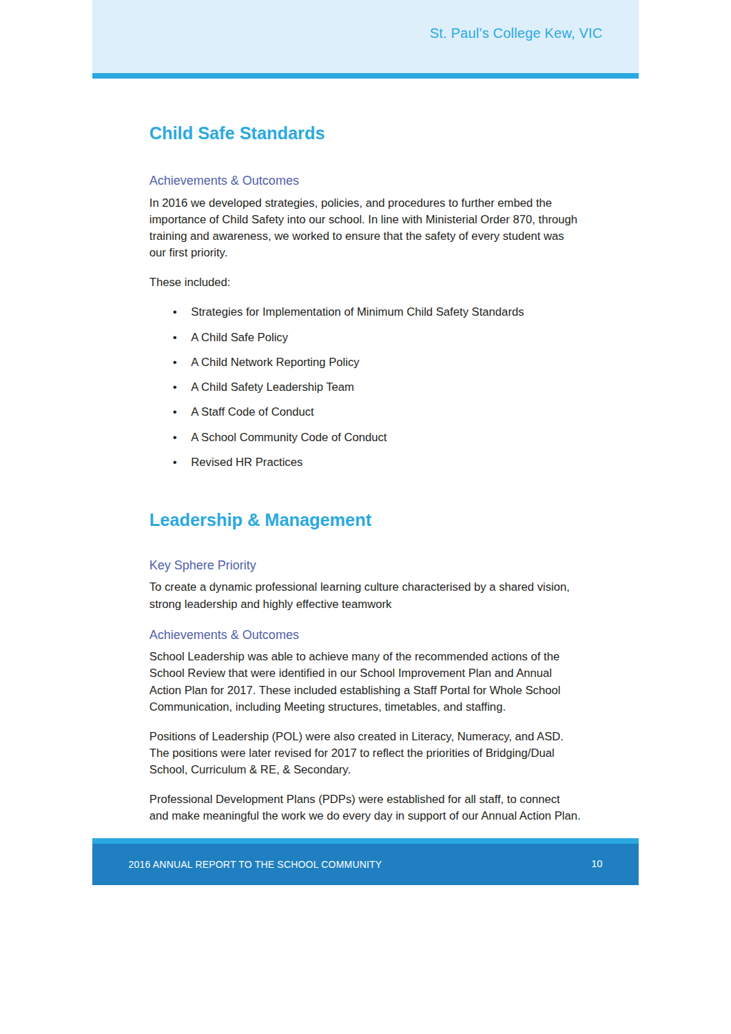St. Paul’s College Kew, VIC
Child Safe Standards
Achievements & Outcomes
In 2016 we developed strategies, policies, and procedures to further embed the importance of Child Safety into our school. In line with Ministerial Order 870, through training and awareness, we worked to ensure that the safety of every student was our first priority.
These included:
Strategies for Implementation of Minimum Child Safety Standards
A Child Safe Policy
A Child Network Reporting Policy
A Child Safety Leadership Team
A Staff Code of Conduct
A School Community Code of Conduct
Revised HR Practices
Leadership & Management
Key Sphere Priority
To create a dynamic professional learning culture characterised by a shared vision, strong leadership and highly effective teamwork
Achievements & Outcomes
School Leadership was able to achieve many of the recommended actions of the School Review that were identified in our School Improvement Plan and Annual Action Plan for 2017. These included establishing a Staff Portal for Whole School Communication, including Meeting structures, timetables, and staffing.
Positions of Leadership (POL) were also created in Literacy, Numeracy, and ASD. The positions were later revised for 2017 to reflect the priorities of Bridging/Dual School, Curriculum & RE, & Secondary.
Professional Development Plans (PDPs) were established for all staff, to connect and make meaningful the work we do every day in support of our Annual Action Plan.
2016 ANNUAL REPORT TO THE SCHOOL COMMUNITY
10